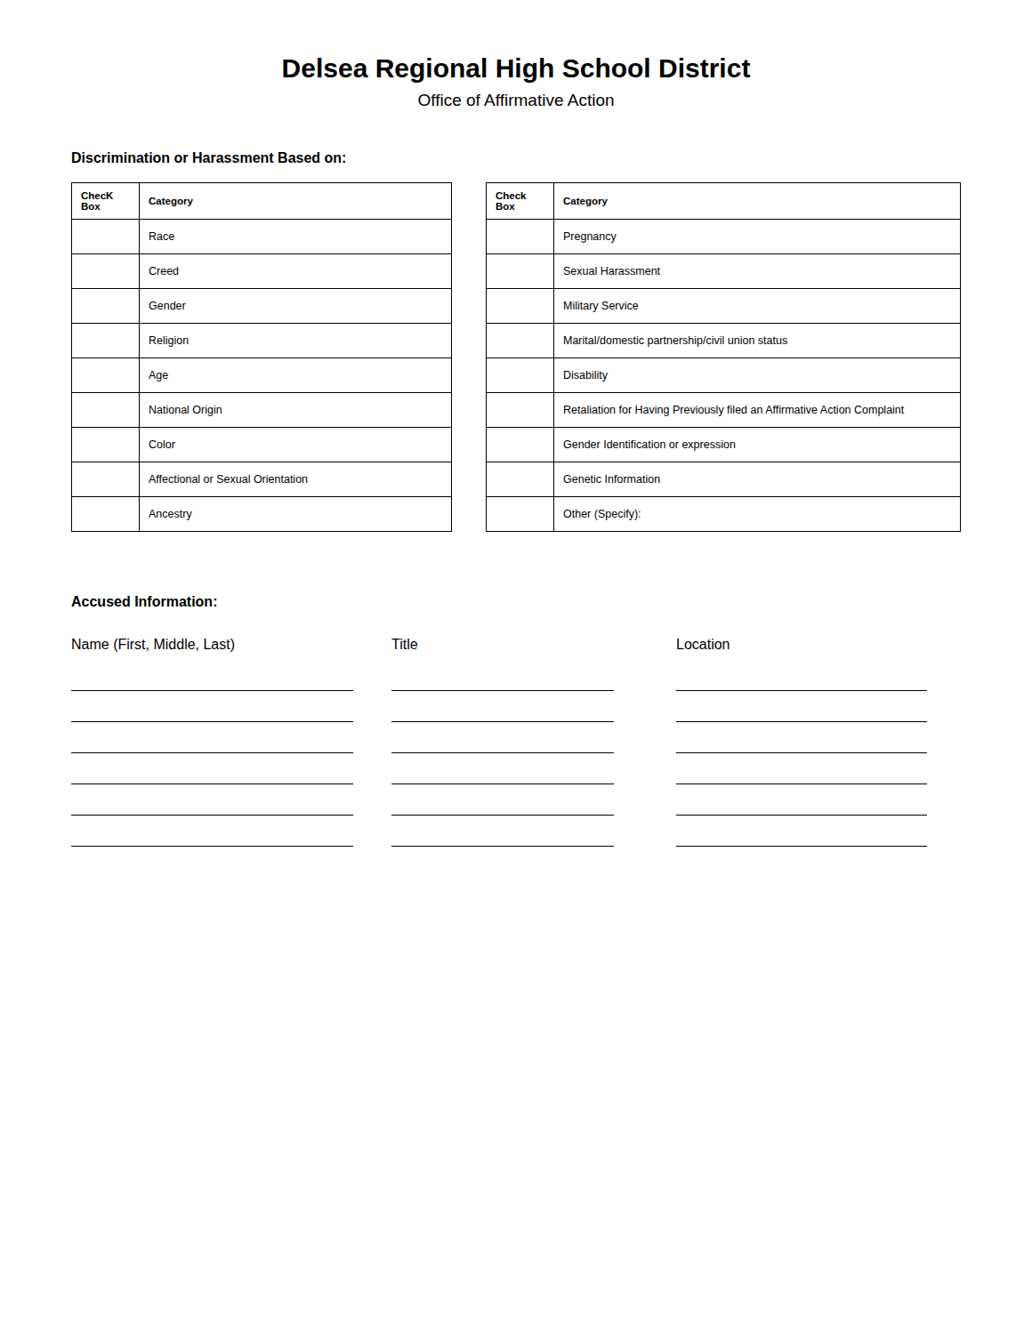Delsea Regional High School District
Office of Affirmative Action
Discrimination or Harassment Based on:
| ChecK Box | Category | | Check Box | Category |
| | Race | | | Pregnancy |
| | Creed | | | Sexual Harassment |
| | Gender | | | Military Service |
| | Religion | | | Marital/domestic partnership/civil union status |
| | Age | | | Disability |
| | National Origin | | | Retaliation for Having Previously filed an Affirmative Action Complaint |
| | Color | | | Gender Identification or expression |
| | Affectional or Sexual Orientation | | | Genetic Information |
| | Ancestry | | | Other (Specify): |
Accused Information:
| Name (First, Middle, Last) | Title | Location |